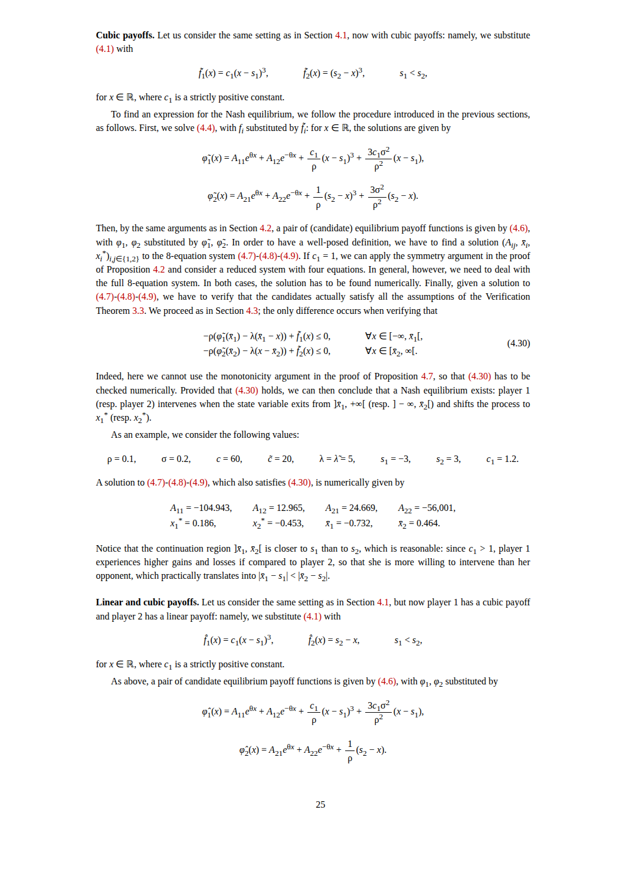Cubic payoffs. Let us consider the same setting as in Section 4.1, now with cubic payoffs: namely, we substitute (4.1) with
f̃1(x) = c1(x − s1)3, f̃2(x) = (s2 − x)3, s1 < s2,
for x ∈ ℝ, where c1 is a strictly positive constant.
To find an expression for the Nash equilibrium, we follow the procedure introduced in the previous sections, as follows. First, we solve (4.4), with fi substituted by f̃i: for x ∈ ℝ, the solutions are given by
φ̃1(x) = A11eθx + A12e−θx + c1 ρ(x − s1)3 + 3c1σ2 ρ2(x − s1),
φ̃2(x) = A21eθx + A22e−θx + 1 ρ(s2 − x)3 + 3σ2 ρ2(s2 − x).
Then, by the same arguments as in Section 4.2, a pair of (candidate) equilibrium payoff functions is given by (4.6), with φ1, φ2 substituted by φ̃1, φ̃2. In order to have a well-posed definition, we have to find a solution (Aij, x̄i, xi*)i,j∈{1,2} to the 8-equation system (4.7)-(4.8)-(4.9). If c1 = 1, we can apply the symmetry argument in the proof of Proposition 4.2 and consider a reduced system with four equations. In general, however, we need to deal with the full 8-equation system. In both cases, the solution has to be found numerically. Finally, given a solution to (4.7)-(4.8)-(4.9), we have to verify that the candidates actually satisfy all the assumptions of the Verification Theorem 3.3. We proceed as in Section 4.3; the only difference occurs when verifying that
−ρ(φ̃1(x̄1) − λ(x̄1 − x)) + f̃1(x) ≤ 0, ∀x ∈ [−∞, x̄1[,
−ρ(φ̃2(x̄2) − λ(x − x̄2)) + f̃2(x) ≤ 0, ∀x ∈ [x̄2, ∞[.
(4.30)
Indeed, here we cannot use the monotonicity argument in the proof of Proposition 4.7, so that (4.30) has to be checked numerically. Provided that (4.30) holds, we can then conclude that a Nash equilibrium exists: player 1 (resp. player 2) intervenes when the state variable exits from ]x̄1, +∞[ (resp. ] − ∞, x̄2[) and shifts the process to x1* (resp. x2*).
As an example, we consider the following values:
ρ = 0.1, σ = 0.2, c = 60, c̃ = 20, λ = λ̃ = 5, s1 = −3, s2 = 3, c1 = 1.2.
A solution to (4.7)-(4.8)-(4.9), which also satisfies (4.30), is numerically given by
| A 11 = −104.943, | A 12 = 12.965, | A 21 = 24.669, | A 22 = −56,001, |
| x 1 * = 0.186, | x 2 * = −0.453, | x̄ 1 = −0.732, | x̄ 2 = 0.464. |
Notice that the continuation region ]x̄1, x̄2[ is closer to s1 than to s2, which is reasonable: since c1 > 1, player 1 experiences higher gains and losses if compared to player 2, so that she is more willing to intervene than her opponent, which practically translates into |x̄1 − s1| < |x̄2 − s2|.
Linear and cubic payoffs. Let us consider the same setting as in Section 4.1, but now player 1 has a cubic payoff and player 2 has a linear payoff: namely, we substitute (4.1) with
f̂1(x) = c1(x − s1)3, f̂2(x) = s2 − x, s1 < s2,
for x ∈ ℝ, where c1 is a strictly positive constant.
As above, a pair of candidate equilibrium payoff functions is given by (4.6), with φ1, φ2 substituted by
φ̂1(x) = A11eθx + A12e−θx + c1 ρ(x − s1)3 + 3c1σ2 ρ2(x − s1),
φ̂2(x) = A21eθx + A22e−θx + 1 ρ(s2 − x).
25